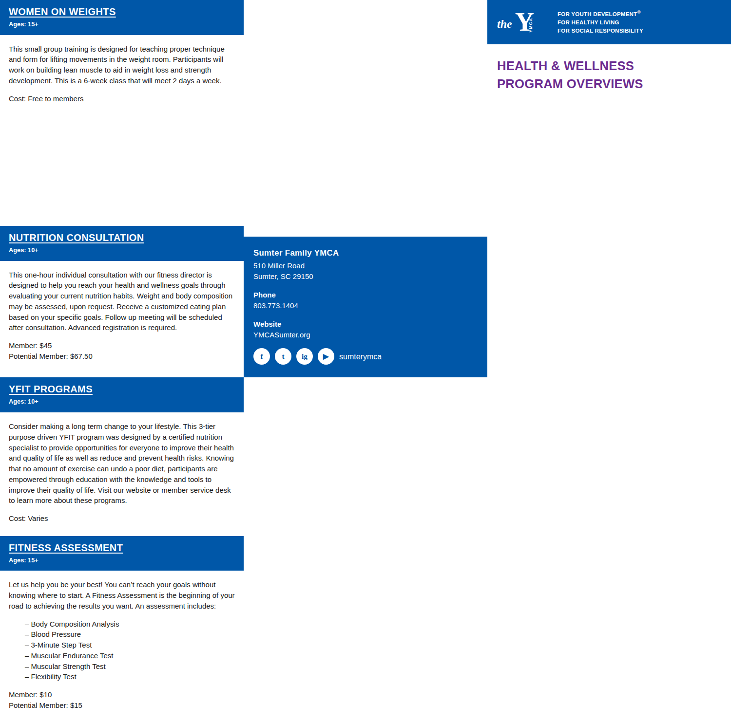Women on Weights
Ages: 15+
This small group training is designed for teaching proper technique and form for lifting movements in the weight room. Participants will work on building lean muscle to aid in weight loss and strength development. This is a 6-week class that will meet 2 days a week.
Cost: Free to members
Nutrition Consultation
Ages: 10+
This one-hour individual consultation with our fitness director is designed to help you reach your health and wellness goals through evaluating your current nutrition habits. Weight and body composition may be assessed, upon request. Receive a customized eating plan based on your specific goals. Follow up meeting will be scheduled after consultation. Advanced registration is required.
Member: $45
Potential Member: $67.50
Sumter Family YMCA
510 Miller Road
Sumter, SC 29150
Phone803.773.1404
Website YMCASumter.org
f t ig ▶ sumterymca
the Y YMCA
For Youth Development®
For Healthy Living
For Social Responsibility
Health & Wellness Program Overviews
YFIT Programs
Ages: 10+
Consider making a long term change to your lifestyle. This 3-tier purpose driven YFIT program was designed by a certified nutrition specialist to provide opportunities for everyone to improve their health and quality of life as well as reduce and prevent health risks. Knowing that no amount of exercise can undo a poor diet, participants are empowered through education with the knowledge and tools to improve their quality of life. Visit our website or member service desk to learn more about these programs.
Cost: Varies
Fitness Assessment
Ages: 15+
Let us help you be your best! You can’t reach your goals without knowing where to start. A Fitness Assessment is the beginning of your road to achieving the results you want. An assessment includes:
Body Composition Analysis
Blood Pressure
3-Minute Step Test
Muscular Endurance Test
Muscular Strength Test
Flexibility Test
Member: $10
Potential Member: $15